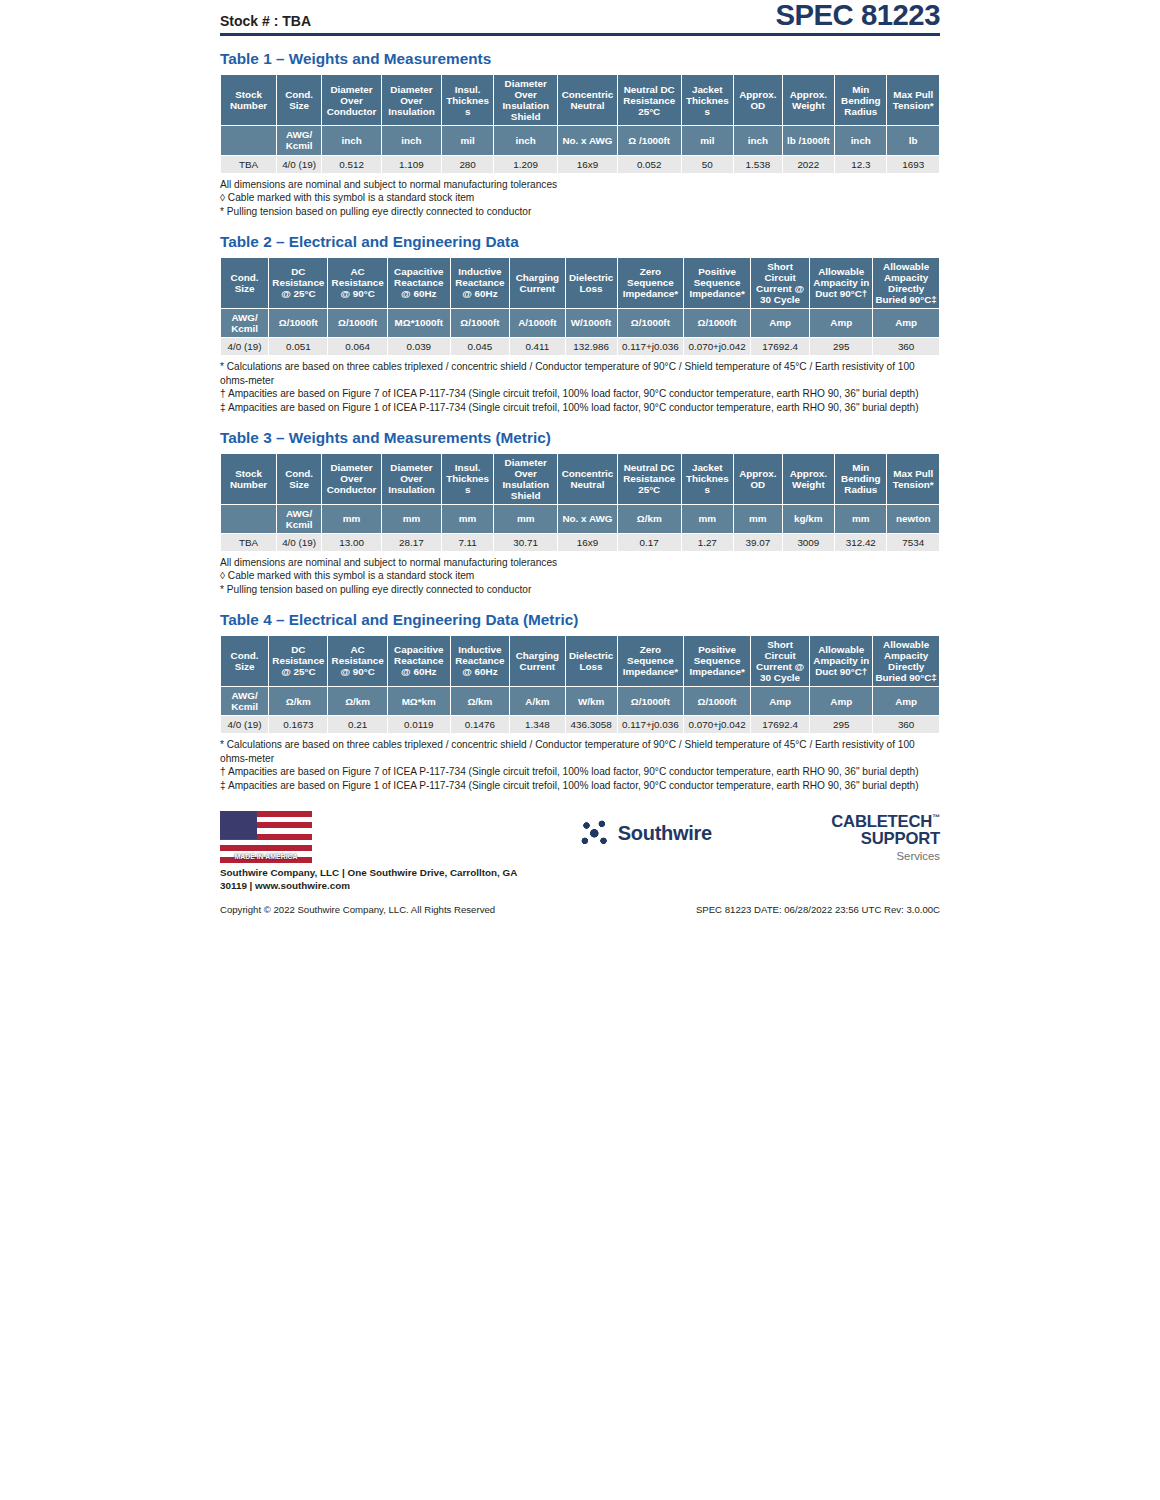Stock # : TBA
SPEC 81223
Table 1 – Weights and Measurements
| Stock Number | Cond. Size | Diameter Over Conductor | Diameter Over Insulation | Insul. Thickness | Diameter Over Insulation Shield | Concentric Neutral | Neutral DC Resistance 25°C | Jacket Thickness | Approx. OD | Approx. Weight | Min Bending Radius | Max Pull Tension* |
| --- | --- | --- | --- | --- | --- | --- | --- | --- | --- | --- | --- | --- |
| | AWG/ Kcmil | inch | inch | mil | inch | No. x AWG | Ω /1000ft | mil | inch | lb /1000ft | inch | lb |
| TBA | 4/0 (19) | 0.512 | 1.109 | 280 | 1.209 | 16x9 | 0.052 | 50 | 1.538 | 2022 | 12.3 | 1693 |
All dimensions are nominal and subject to normal manufacturing tolerances
◊ Cable marked with this symbol is a standard stock item
* Pulling tension based on pulling eye directly connected to conductor
Table 2 – Electrical and Engineering Data
| Cond. Size | DC Resistance @ 25°C | AC Resistance @ 90°C | Capacitive Reactance @ 60Hz | Inductive Reactance @ 60Hz | Charging Current | Dielectric Loss | Zero Sequence Impedance* | Positive Sequence Impedance* | Short Circuit Current @ 30 Cycle | Allowable Ampacity in Duct 90°C† | Allowable Ampacity Directly Buried 90°C‡ |
| --- | --- | --- | --- | --- | --- | --- | --- | --- | --- | --- | --- |
| AWG/ Kcmil | Ω/1000ft | Ω/1000ft | MΩ*1000ft | Ω/1000ft | A/1000ft | W/1000ft | Ω/1000ft | Ω/1000ft | Amp | Amp | Amp |
| 4/0 (19) | 0.051 | 0.064 | 0.039 | 0.045 | 0.411 | 132.986 | 0.117+j0.036 | 0.070+j0.042 | 17692.4 | 295 | 360 |
* Calculations are based on three cables triplexed / concentric shield / Conductor temperature of 90°C / Shield temperature of 45°C / Earth resistivity of 100 ohms-meter
† Ampacities are based on Figure 7 of ICEA P-117-734 (Single circuit trefoil, 100% load factor, 90°C conductor temperature, earth RHO 90, 36" burial depth)
‡ Ampacities are based on Figure 1 of ICEA P-117-734 (Single circuit trefoil, 100% load factor, 90°C conductor temperature, earth RHO 90, 36" burial depth)
Table 3 – Weights and Measurements (Metric)
| Stock Number | Cond. Size | Diameter Over Conductor | Diameter Over Insulation | Insul. Thickness | Diameter Over Insulation Shield | Concentric Neutral | Neutral DC Resistance 25°C | Jacket Thickness | Approx. OD | Approx. Weight | Min Bending Radius | Max Pull Tension* |
| --- | --- | --- | --- | --- | --- | --- | --- | --- | --- | --- | --- | --- |
| | AWG/ Kcmil | mm | mm | mm | mm | No. x AWG | Ω/km | mm | mm | kg/km | mm | newton |
| TBA | 4/0 (19) | 13.00 | 28.17 | 7.11 | 30.71 | 16x9 | 0.17 | 1.27 | 39.07 | 3009 | 312.42 | 7534 |
All dimensions are nominal and subject to normal manufacturing tolerances
◊ Cable marked with this symbol is a standard stock item
* Pulling tension based on pulling eye directly connected to conductor
Table 4 – Electrical and Engineering Data (Metric)
| Cond. Size | DC Resistance @ 25°C | AC Resistance @ 90°C | Capacitive Reactance @ 60Hz | Inductive Reactance @ 60Hz | Charging Current | Dielectric Loss | Zero Sequence Impedance* | Positive Sequence Impedance* | Short Circuit Current @ 30 Cycle | Allowable Ampacity in Duct 90°C† | Allowable Ampacity Directly Buried 90°C‡ |
| --- | --- | --- | --- | --- | --- | --- | --- | --- | --- | --- | --- |
| AWG/ Kcmil | Ω/km | Ω/km | MΩ*km | Ω/km | A/km | W/km | Ω/1000ft | Ω/1000ft | Amp | Amp | Amp |
| 4/0 (19) | 0.1673 | 0.21 | 0.0119 | 0.1476 | 1.348 | 436.3058 | 0.117+j0.036 | 0.070+j0.042 | 17692.4 | 295 | 360 |
* Calculations are based on three cables triplexed / concentric shield / Conductor temperature of 90°C / Shield temperature of 45°C / Earth resistivity of 100 ohms-meter
† Ampacities are based on Figure 7 of ICEA P-117-734 (Single circuit trefoil, 100% load factor, 90°C conductor temperature, earth RHO 90, 36" burial depth)
‡ Ampacities are based on Figure 1 of ICEA P-117-734 (Single circuit trefoil, 100% load factor, 90°C conductor temperature, earth RHO 90, 36" burial depth)
MADE IN AMERICA
Southwire Company, LLC | One Southwire Drive, Carrollton, GA 30119 | www.southwire.com
Southwire
CABLETECH™
SUPPORT
Services
Copyright © 2022 Southwire Company, LLC. All Rights Reserved
SPEC 81223 DATE: 06/28/2022 23:56 UTC Rev: 3.0.00C